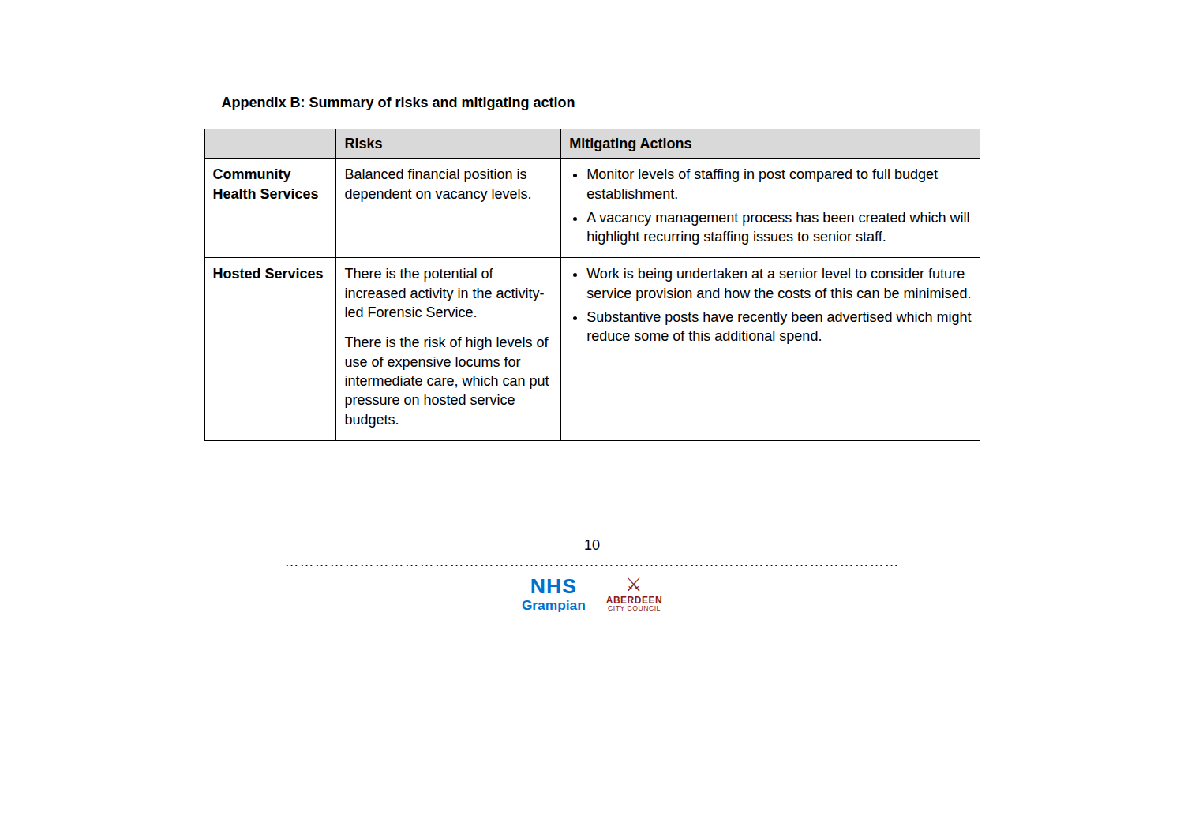Appendix B: Summary of risks and mitigating action
| | Risks | Mitigating Actions |
| --- | --- | --- |
| Community Health Services | Balanced financial position is dependent on vacancy levels. | Monitor levels of staffing in post compared to full budget establishment. A vacancy management process has been created which will highlight recurring staffing issues to senior staff. |
| Hosted Services | There is the potential of increased activity in the activity-led Forensic Service. There is the risk of high levels of use of expensive locums for intermediate care, which can put pressure on hosted service budgets. | Work is being undertaken at a senior level to consider future service provision and how the costs of this can be minimised. Substantive posts have recently been advertised which might reduce some of this additional spend. |
10
……………………………………………………………………………………………………………
NHS
Grampian
⚔
ABERDEEN
CITY COUNCIL